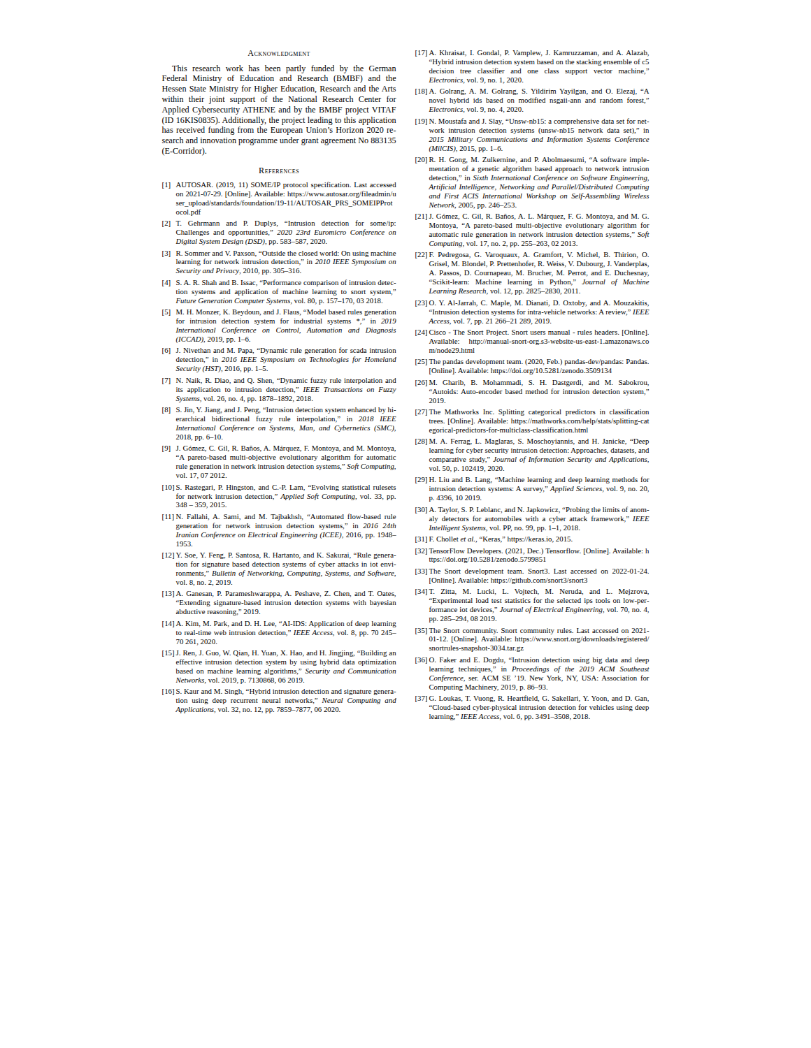Acknowledgment
This research work has been partly funded by the German Federal Ministry of Education and Research (BMBF) and the Hessen State Ministry for Higher Education, Research and the Arts within their joint support of the National Research Center for Applied Cybersecurity ATHENE and by the BMBF project VITAF (ID 16KIS0835). Additionally, the project leading to this application has received funding from the European Union’s Horizon 2020 research and innovation programme under grant agreement No 883135 (E-Corridor).
References
AUTOSAR. (2019, 11) SOME/IP protocol specification. Last accessed on 2021-07-29. [Online]. Available: https://www.autosar.org/fileadmin/user_upload/standards/foundation/19-11/AUTOSAR_PRS_SOMEIPProtocol.pdf
T. Gehrmann and P. Duplys, “Intrusion detection for some/ip: Challenges and opportunities,” 2020 23rd Euromicro Conference on Digital System Design (DSD), pp. 583–587, 2020.
R. Sommer and V. Paxson, “Outside the closed world: On using machine learning for network intrusion detection,” in 2010 IEEE Symposium on Security and Privacy, 2010, pp. 305–316.
S. A. R. Shah and B. Issac, “Performance comparison of intrusion detection systems and application of machine learning to snort system,” Future Generation Computer Systems, vol. 80, p. 157–170, 03 2018.
M. H. Monzer, K. Beydoun, and J. Flaus, “Model based rules generation for intrusion detection system for industrial systems *,” in 2019 International Conference on Control, Automation and Diagnosis (ICCAD), 2019, pp. 1–6.
J. Nivethan and M. Papa, “Dynamic rule generation for scada intrusion detection,” in 2016 IEEE Symposium on Technologies for Homeland Security (HST), 2016, pp. 1–5.
N. Naik, R. Diao, and Q. Shen, “Dynamic fuzzy rule interpolation and its application to intrusion detection,” IEEE Transactions on Fuzzy Systems, vol. 26, no. 4, pp. 1878–1892, 2018.
S. Jin, Y. Jiang, and J. Peng, “Intrusion detection system enhanced by hierarchical bidirectional fuzzy rule interpolation,” in 2018 IEEE International Conference on Systems, Man, and Cybernetics (SMC), 2018, pp. 6–10.
J. Gómez, C. Gil, R. Baños, A. Márquez, F. Montoya, and M. Montoya, “A pareto-based multi-objective evolutionary algorithm for automatic rule generation in network intrusion detection systems,” Soft Computing, vol. 17, 07 2012.
S. Rastegari, P. Hingston, and C.-P. Lam, “Evolving statistical rulesets for network intrusion detection,” Applied Soft Computing, vol. 33, pp. 348 – 359, 2015.
N. Fallahi, A. Sami, and M. Tajbakhsh, “Automated flow-based rule generation for network intrusion detection systems,” in 2016 24th Iranian Conference on Electrical Engineering (ICEE), 2016, pp. 1948–1953.
Y. Soe, Y. Feng, P. Santosa, R. Hartanto, and K. Sakurai, “Rule generation for signature based detection systems of cyber attacks in iot environments,” Bulletin of Networking, Computing, Systems, and Software, vol. 8, no. 2, 2019.
A. Ganesan, P. Parameshwarappa, A. Peshave, Z. Chen, and T. Oates, “Extending signature-based intrusion detection systems with bayesian abductive reasoning,” 2019.
A. Kim, M. Park, and D. H. Lee, “AI-IDS: Application of deep learning to real-time web intrusion detection,” IEEE Access, vol. 8, pp. 70 245–70 261, 2020.
J. Ren, J. Guo, W. Qian, H. Yuan, X. Hao, and H. Jingjing, “Building an effective intrusion detection system by using hybrid data optimization based on machine learning algorithms,” Security and Communication Networks, vol. 2019, p. 7130868, 06 2019.
S. Kaur and M. Singh, “Hybrid intrusion detection and signature generation using deep recurrent neural networks,” Neural Computing and Applications, vol. 32, no. 12, pp. 7859–7877, 06 2020.
A. Khraisat, I. Gondal, P. Vamplew, J. Kamruzzaman, and A. Alazab, “Hybrid intrusion detection system based on the stacking ensemble of c5 decision tree classifier and one class support vector machine,” Electronics, vol. 9, no. 1, 2020.
A. Golrang, A. M. Golrang, S. Yildirim Yayilgan, and O. Elezaj, “A novel hybrid ids based on modified nsgaii-ann and random forest,” Electronics, vol. 9, no. 4, 2020.
N. Moustafa and J. Slay, “Unsw-nb15: a comprehensive data set for network intrusion detection systems (unsw-nb15 network data set),” in 2015 Military Communications and Information Systems Conference (MilCIS), 2015, pp. 1–6.
R. H. Gong, M. Zulkernine, and P. Abolmaesumi, “A software implementation of a genetic algorithm based approach to network intrusion detection,” in Sixth International Conference on Software Engineering, Artificial Intelligence, Networking and Parallel/Distributed Computing and First ACIS International Workshop on Self-Assembling Wireless Network, 2005, pp. 246–253.
J. Gómez, C. Gil, R. Baños, A. L. Márquez, F. G. Montoya, and M. G. Montoya, “A pareto-based multi-objective evolutionary algorithm for automatic rule generation in network intrusion detection systems,” Soft Computing, vol. 17, no. 2, pp. 255–263, 02 2013.
F. Pedregosa, G. Varoquaux, A. Gramfort, V. Michel, B. Thirion, O. Grisel, M. Blondel, P. Prettenhofer, R. Weiss, V. Dubourg, J. Vanderplas, A. Passos, D. Cournapeau, M. Brucher, M. Perrot, and E. Duchesnay, “Scikit-learn: Machine learning in Python,” Journal of Machine Learning Research, vol. 12, pp. 2825–2830, 2011.
O. Y. Al-Jarrah, C. Maple, M. Dianati, D. Oxtoby, and A. Mouzakitis, “Intrusion detection systems for intra-vehicle networks: A review,” IEEE Access, vol. 7, pp. 21 266–21 289, 2019.
Cisco - The Snort Project. Snort users manual - rules headers. [Online]. Available: http://manual-snort-org.s3-website-us-east-1.amazonaws.com/node29.html
The pandas development team. (2020, Feb.) pandas-dev/pandas: Pandas. [Online]. Available: https://doi.org/10.5281/zenodo.3509134
M. Gharib, B. Mohammadi, S. H. Dastgerdi, and M. Sabokrou, “Autoids: Auto-encoder based method for intrusion detection system,” 2019.
The Mathworks Inc. Splitting categorical predictors in classification trees. [Online]. Available: https://mathworks.com/help/stats/splitting-categorical-predictors-for-multiclass-classification.html
M. A. Ferrag, L. Maglaras, S. Moschoyiannis, and H. Janicke, “Deep learning for cyber security intrusion detection: Approaches, datasets, and comparative study,” Journal of Information Security and Applications, vol. 50, p. 102419, 2020.
H. Liu and B. Lang, “Machine learning and deep learning methods for intrusion detection systems: A survey,” Applied Sciences, vol. 9, no. 20, p. 4396, 10 2019.
A. Taylor, S. P. Leblanc, and N. Japkowicz, “Probing the limits of anomaly detectors for automobiles with a cyber attack framework,” IEEE Intelligent Systems, vol. PP, no. 99, pp. 1–1, 2018.
F. Chollet et al., “Keras,” https://keras.io, 2015.
TensorFlow Developers. (2021, Dec.) Tensorflow. [Online]. Available: https://doi.org/10.5281/zenodo.5799851
The Snort development team. Snort3. Last accessed on 2022-01-24. [Online]. Available: https://github.com/snort3/snort3
T. Zitta, M. Lucki, L. Vojtech, M. Neruda, and L. Mejzrova, “Experimental load test statistics for the selected ips tools on low-performance iot devices,” Journal of Electrical Engineering, vol. 70, no. 4, pp. 285–294, 08 2019.
The Snort community. Snort community rules. Last accessed on 2021-01-12. [Online]. Available: https://www.snort.org/downloads/registered/snortrules-snapshot-3034.tar.gz
O. Faker and E. Dogdu, “Intrusion detection using big data and deep learning techniques,” in Proceedings of the 2019 ACM Southeast Conference, ser. ACM SE ’19. New York, NY, USA: Association for Computing Machinery, 2019, p. 86–93.
G. Loukas, T. Vuong, R. Heartfield, G. Sakellari, Y. Yoon, and D. Gan, “Cloud-based cyber-physical intrusion detection for vehicles using deep learning,” IEEE Access, vol. 6, pp. 3491–3508, 2018.